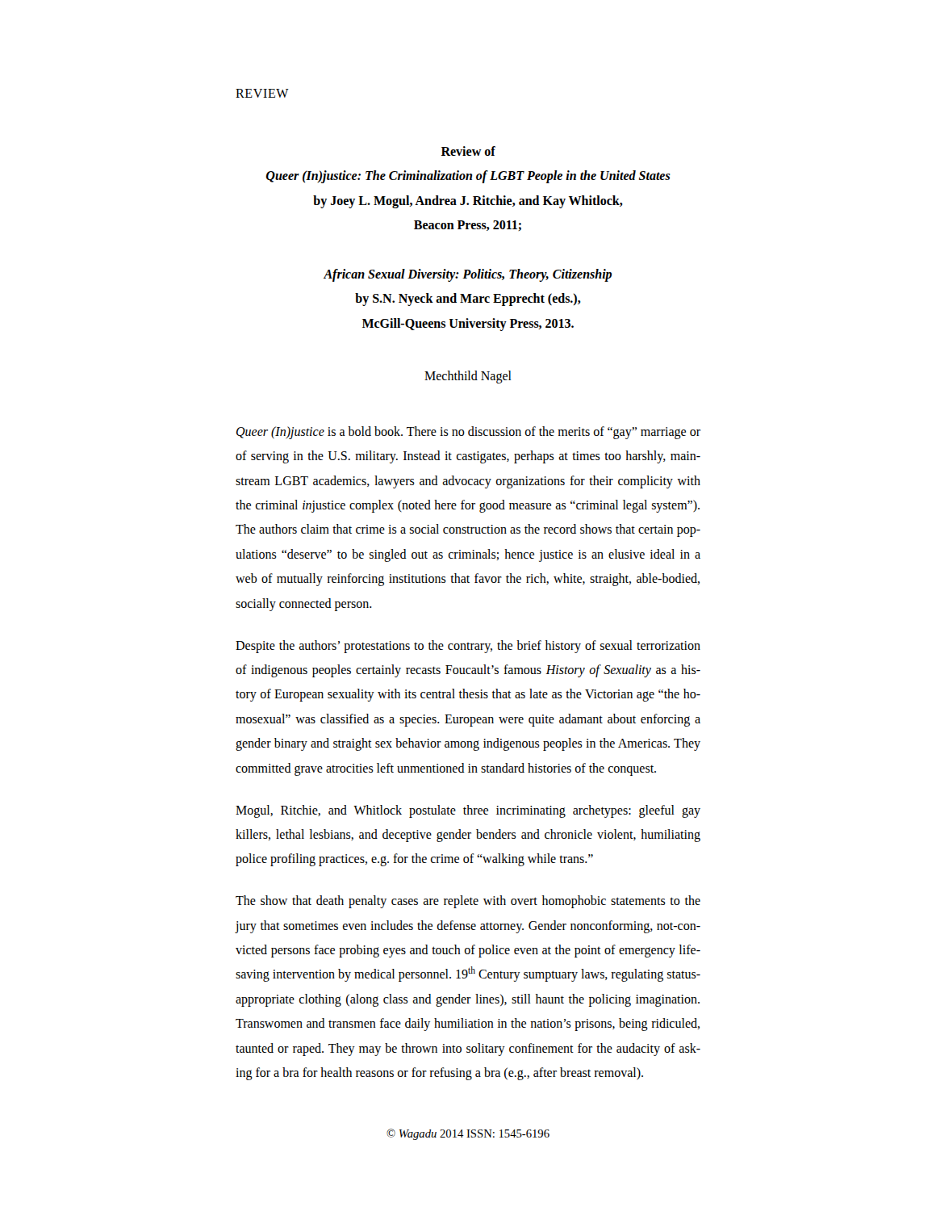REVIEW
Review of
Queer (In)justice: The Criminalization of LGBT People in the United States
by Joey L. Mogul, Andrea J. Ritchie, and Kay Whitlock,
Beacon Press, 2011;
African Sexual Diversity: Politics, Theory, Citizenship
by S.N. Nyeck and Marc Epprecht (eds.),
McGill-Queens University Press, 2013.
Mechthild Nagel
Queer (In)justice is a bold book. There is no discussion of the merits of “gay” marriage or of serving in the U.S. military. Instead it castigates, perhaps at times too harshly, mainstream LGBT academics, lawyers and advocacy organizations for their complicity with the criminal injustice complex (noted here for good measure as “criminal legal system”). The authors claim that crime is a social construction as the record shows that certain populations “deserve” to be singled out as criminals; hence justice is an elusive ideal in a web of mutually reinforcing institutions that favor the rich, white, straight, able-bodied, socially connected person.
Despite the authors’ protestations to the contrary, the brief history of sexual terrorization of indigenous peoples certainly recasts Foucault’s famous History of Sexuality as a history of European sexuality with its central thesis that as late as the Victorian age “the homosexual” was classified as a species. European were quite adamant about enforcing a gender binary and straight sex behavior among indigenous peoples in the Americas. They committed grave atrocities left unmentioned in standard histories of the conquest.
Mogul, Ritchie, and Whitlock postulate three incriminating archetypes: gleeful gay killers, lethal lesbians, and deceptive gender benders and chronicle violent, humiliating police profiling practices, e.g. for the crime of “walking while trans.”
The show that death penalty cases are replete with overt homophobic statements to the jury that sometimes even includes the defense attorney. Gender nonconforming, not-convicted persons face probing eyes and touch of police even at the point of emergency life-saving intervention by medical personnel. 19th Century sumptuary laws, regulating status-appropriate clothing (along class and gender lines), still haunt the policing imagination. Transwomen and transmen face daily humiliation in the nation’s prisons, being ridiculed, taunted or raped. They may be thrown into solitary confinement for the audacity of asking for a bra for health reasons or for refusing a bra (e.g., after breast removal).
© Wagadu 2014 ISSN: 1545-6196